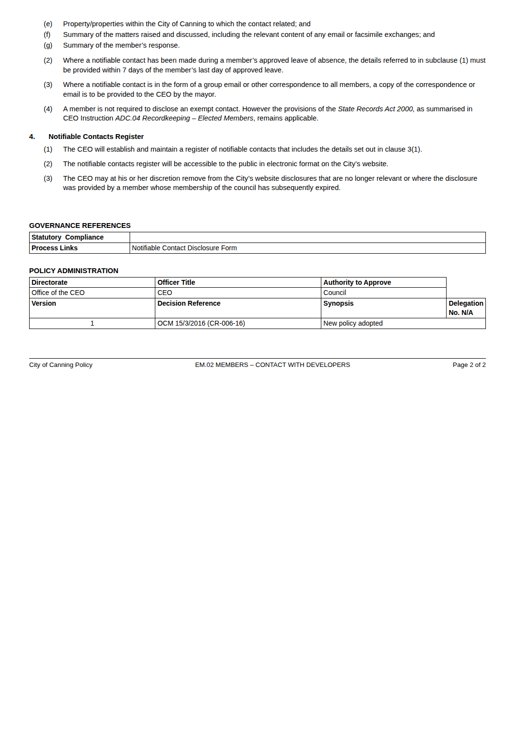(e) Property/properties within the City of Canning to which the contact related; and
(f) Summary of the matters raised and discussed, including the relevant content of any email or facsimile exchanges; and
(g) Summary of the member’s response.
(2) Where a notifiable contact has been made during a member’s approved leave of absence, the details referred to in subclause (1) must be provided within 7 days of the member’s last day of approved leave.
(3) Where a notifiable contact is in the form of a group email or other correspondence to all members, a copy of the correspondence or email is to be provided to the CEO by the mayor.
(4) A member is not required to disclose an exempt contact. However the provisions of the State Records Act 2000, as summarised in CEO Instruction ADC.04 Recordkeeping – Elected Members, remains applicable.
4. Notifiable Contacts Register
(1) The CEO will establish and maintain a register of notifiable contacts that includes the details set out in clause 3(1).
(2) The notifiable contacts register will be accessible to the public in electronic format on the City’s website.
(3) The CEO may at his or her discretion remove from the City’s website disclosures that are no longer relevant or where the disclosure was provided by a member whose membership of the council has subsequently expired.
GOVERNANCE REFERENCES
| Statutory Compliance | |
| Process Links | Notifiable Contact Disclosure Form |
POLICY ADMINISTRATION
| Directorate | Officer Title | Authority to Approve |
| Office of the CEO | CEO | Council |
| Version | Decision Reference | Synopsis | Delegation No. N/A |
| 1 | OCM 15/3/2016 (CR-006-16) | New policy adopted |
City of Canning Policy EM.02 MEMBERS – CONTACT WITH DEVELOPERS Page 2 of 2